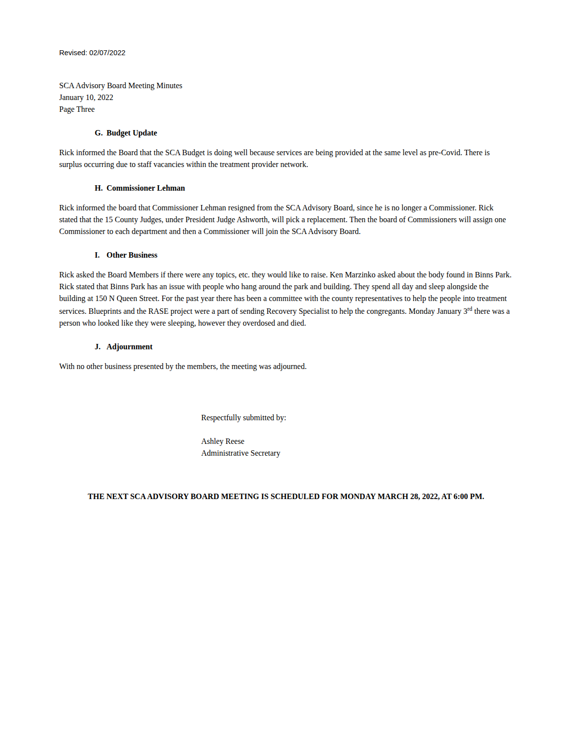Revised: 02/07/2022
SCA Advisory Board Meeting Minutes
January 10, 2022
Page Three
G. Budget Update
Rick informed the Board that the SCA Budget is doing well because services are being provided at the same level as pre-Covid. There is surplus occurring due to staff vacancies within the treatment provider network.
H. Commissioner Lehman
Rick informed the board that Commissioner Lehman resigned from the SCA Advisory Board, since he is no longer a Commissioner. Rick stated that the 15 County Judges, under President Judge Ashworth, will pick a replacement. Then the board of Commissioners will assign one Commissioner to each department and then a Commissioner will join the SCA Advisory Board.
I. Other Business
Rick asked the Board Members if there were any topics, etc. they would like to raise. Ken Marzinko asked about the body found in Binns Park. Rick stated that Binns Park has an issue with people who hang around the park and building. They spend all day and sleep alongside the building at 150 N Queen Street. For the past year there has been a committee with the county representatives to help the people into treatment services. Blueprints and the RASE project were a part of sending Recovery Specialist to help the congregants. Monday January 3rd there was a person who looked like they were sleeping, however they overdosed and died.
J. Adjournment
With no other business presented by the members, the meeting was adjourned.
Respectfully submitted by:
Ashley Reese
Administrative Secretary
The next SCA Advisory Board meeting is scheduled for Monday March 28, 2022, at 6:00 PM.